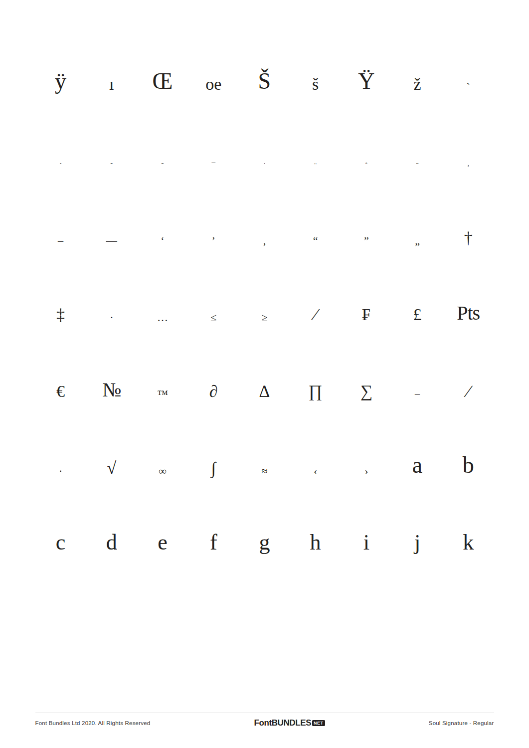ÿ
ı
Œ
oe
Š
š
Ÿ
ž
`
´
ˆ
˜
¯
˙
¨
˚
ˇ
¸
–
—
‘
’
‚
“
”
„
†
‡
·
…
≤
≥
⁄
₣
£
Pts
€
№
™
∂
∆
∏
∑
−
∕
∙
√
∞
∫
≈
‹
›
a
b
c
d
e
f
g
h
i
j
k
Font Bundles Ltd 2020. All Rights Reserved
FontBUNDLES NET
Soul Signature - Regular